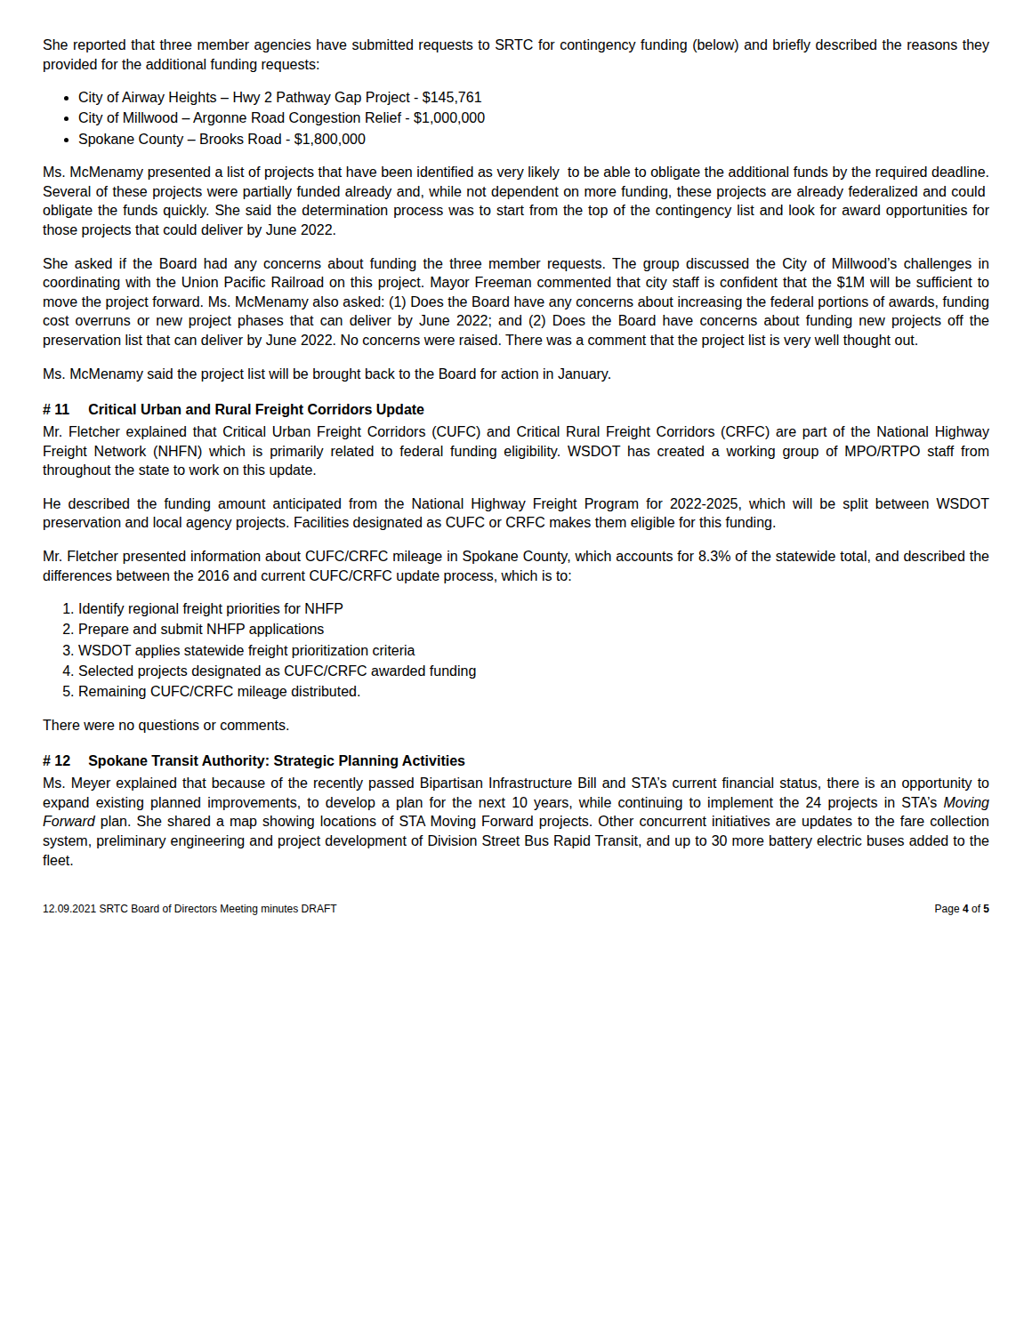She reported that three member agencies have submitted requests to SRTC for contingency funding (below) and briefly described the reasons they provided for the additional funding requests:
City of Airway Heights – Hwy 2 Pathway Gap Project - $145,761
City of Millwood – Argonne Road Congestion Relief - $1,000,000
Spokane County – Brooks Road - $1,800,000
Ms. McMenamy presented a list of projects that have been identified as very likely to be able to obligate the additional funds by the required deadline. Several of these projects were partially funded already and, while not dependent on more funding, these projects are already federalized and could obligate the funds quickly. She said the determination process was to start from the top of the contingency list and look for award opportunities for those projects that could deliver by June 2022.
She asked if the Board had any concerns about funding the three member requests. The group discussed the City of Millwood’s challenges in coordinating with the Union Pacific Railroad on this project. Mayor Freeman commented that city staff is confident that the $1M will be sufficient to move the project forward. Ms. McMenamy also asked: (1) Does the Board have any concerns about increasing the federal portions of awards, funding cost overruns or new project phases that can deliver by June 2022; and (2) Does the Board have concerns about funding new projects off the preservation list that can deliver by June 2022. No concerns were raised. There was a comment that the project list is very well thought out.
Ms. McMenamy said the project list will be brought back to the Board for action in January.
# 11 Critical Urban and Rural Freight Corridors Update
Mr. Fletcher explained that Critical Urban Freight Corridors (CUFC) and Critical Rural Freight Corridors (CRFC) are part of the National Highway Freight Network (NHFN) which is primarily related to federal funding eligibility. WSDOT has created a working group of MPO/RTPO staff from throughout the state to work on this update.
He described the funding amount anticipated from the National Highway Freight Program for 2022-2025, which will be split between WSDOT preservation and local agency projects. Facilities designated as CUFC or CRFC makes them eligible for this funding.
Mr. Fletcher presented information about CUFC/CRFC mileage in Spokane County, which accounts for 8.3% of the statewide total, and described the differences between the 2016 and current CUFC/CRFC update process, which is to:
Identify regional freight priorities for NHFP
Prepare and submit NHFP applications
WSDOT applies statewide freight prioritization criteria
Selected projects designated as CUFC/CRFC awarded funding
Remaining CUFC/CRFC mileage distributed.
There were no questions or comments.
# 12 Spokane Transit Authority: Strategic Planning Activities
Ms. Meyer explained that because of the recently passed Bipartisan Infrastructure Bill and STA’s current financial status, there is an opportunity to expand existing planned improvements, to develop a plan for the next 10 years, while continuing to implement the 24 projects in STA’s Moving Forward plan. She shared a map showing locations of STA Moving Forward projects. Other concurrent initiatives are updates to the fare collection system, preliminary engineering and project development of Division Street Bus Rapid Transit, and up to 30 more battery electric buses added to the fleet.
12.09.2021 SRTC Board of Directors Meeting minutes DRAFT Page 4 of 5